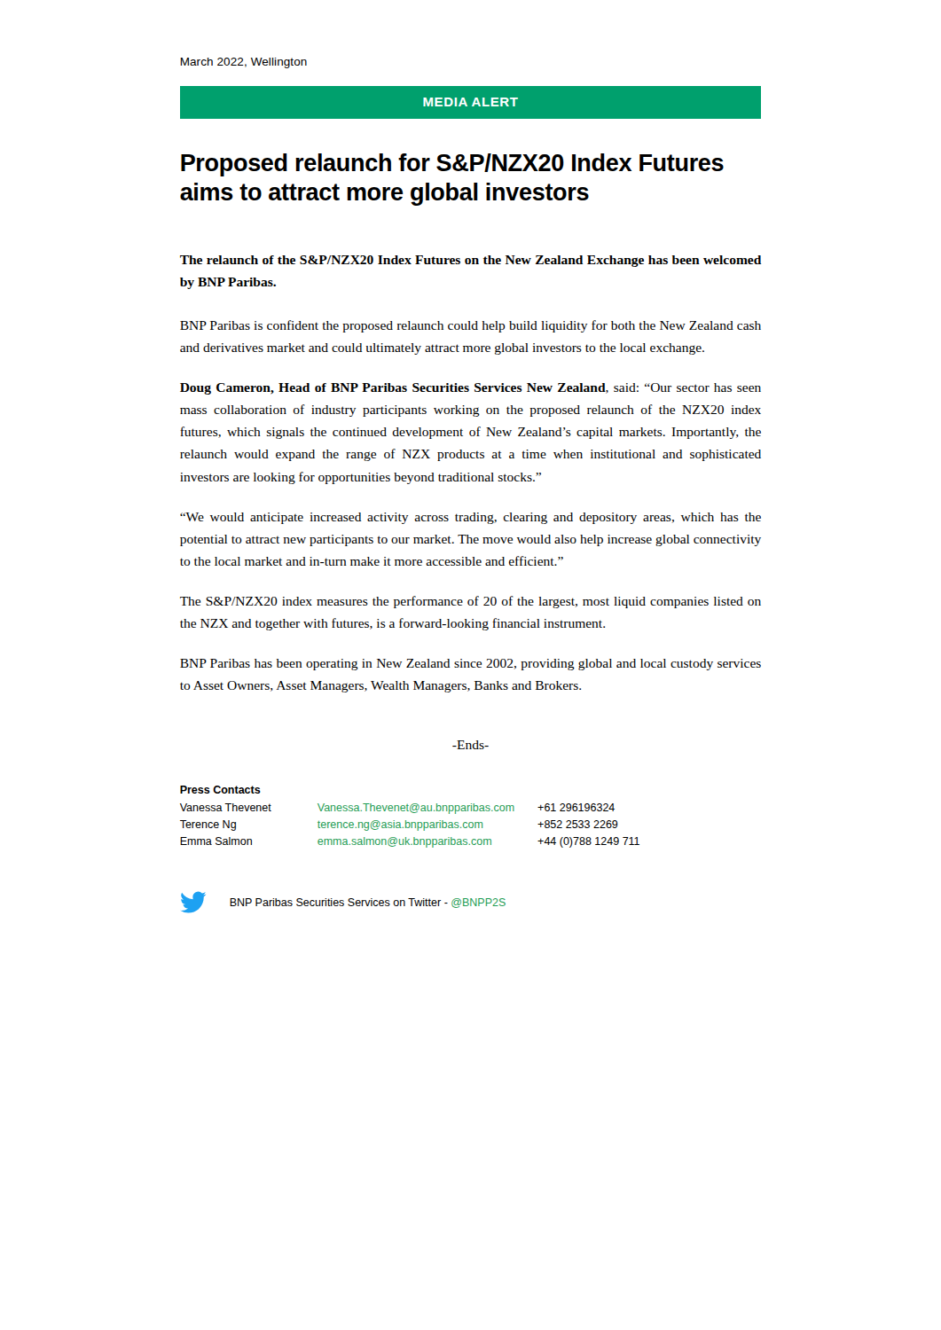March 2022, Wellington
MEDIA ALERT
Proposed relaunch for S&P/NZX20 Index Futures aims to attract more global investors
The relaunch of the S&P/NZX20 Index Futures on the New Zealand Exchange has been welcomed by BNP Paribas.
BNP Paribas is confident the proposed relaunch could help build liquidity for both the New Zealand cash and derivatives market and could ultimately attract more global investors to the local exchange.
Doug Cameron, Head of BNP Paribas Securities Services New Zealand, said: “Our sector has seen mass collaboration of industry participants working on the proposed relaunch of the NZX20 index futures, which signals the continued development of New Zealand’s capital markets. Importantly, the relaunch would expand the range of NZX products at a time when institutional and sophisticated investors are looking for opportunities beyond traditional stocks.”
“We would anticipate increased activity across trading, clearing and depository areas, which has the potential to attract new participants to our market. The move would also help increase global connectivity to the local market and in-turn make it more accessible and efficient.”
The S&P/NZX20 index measures the performance of 20 of the largest, most liquid companies listed on the NZX and together with futures, is a forward-looking financial instrument.
BNP Paribas has been operating in New Zealand since 2002, providing global and local custody services to Asset Owners, Asset Managers, Wealth Managers, Banks and Brokers.
-Ends-
Press Contacts
| Vanessa Thevenet | Vanessa.Thevenet@au.bnpparibas.com | +61 296196324 |
| Terence Ng | terence.ng@asia.bnpparibas.com | +852 2533 2269 |
| Emma Salmon | emma.salmon@uk.bnpparibas.com | +44 (0)788 1249 711 |
BNP Paribas Securities Services on Twitter - @BNPP2S